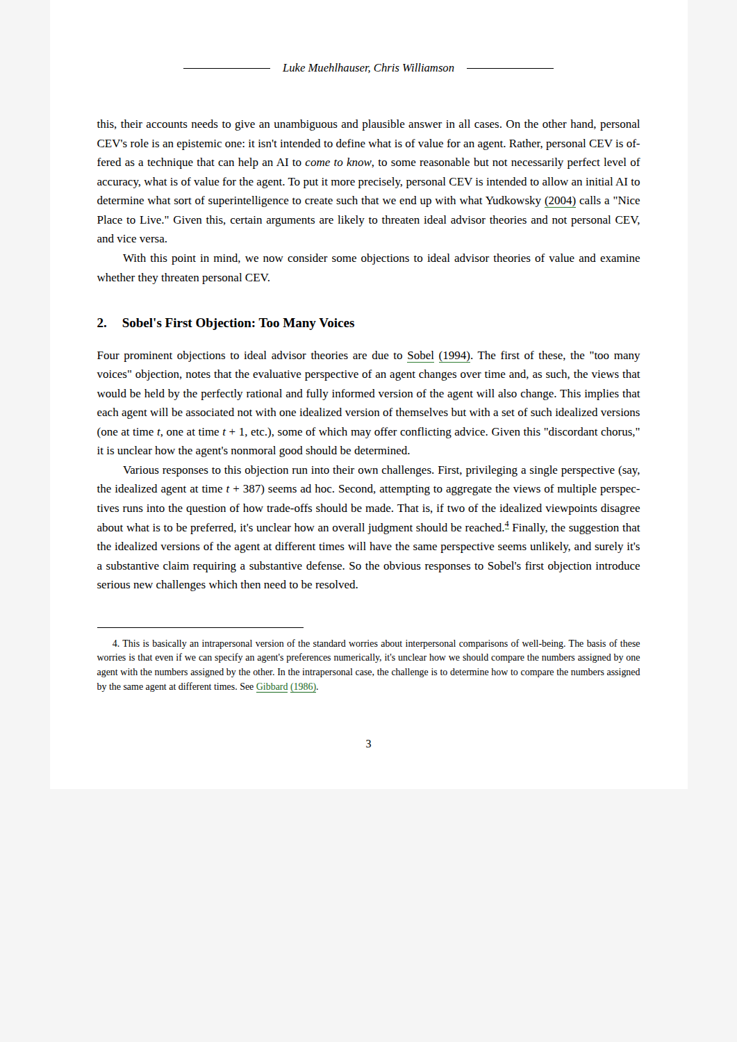Luke Muehlhauser, Chris Williamson
this, their accounts needs to give an unambiguous and plausible answer in all cases. On the other hand, personal CEV's role is an epistemic one: it isn't intended to define what is of value for an agent. Rather, personal CEV is offered as a technique that can help an AI to come to know, to some reasonable but not necessarily perfect level of accuracy, what is of value for the agent. To put it more precisely, personal CEV is intended to allow an initial AI to determine what sort of superintelligence to create such that we end up with what Yudkowsky (2004) calls a "Nice Place to Live." Given this, certain arguments are likely to threaten ideal advisor theories and not personal CEV, and vice versa.
With this point in mind, we now consider some objections to ideal advisor theories of value and examine whether they threaten personal CEV.
2. Sobel's First Objection: Too Many Voices
Four prominent objections to ideal advisor theories are due to Sobel (1994). The first of these, the "too many voices" objection, notes that the evaluative perspective of an agent changes over time and, as such, the views that would be held by the perfectly rational and fully informed version of the agent will also change. This implies that each agent will be associated not with one idealized version of themselves but with a set of such idealized versions (one at time t, one at time t + 1, etc.), some of which may offer conflicting advice. Given this "discordant chorus," it is unclear how the agent's nonmoral good should be determined.
Various responses to this objection run into their own challenges. First, privileging a single perspective (say, the idealized agent at time t + 387) seems ad hoc. Second, attempting to aggregate the views of multiple perspectives runs into the question of how trade-offs should be made. That is, if two of the idealized viewpoints disagree about what is to be preferred, it's unclear how an overall judgment should be reached.4 Finally, the suggestion that the idealized versions of the agent at different times will have the same perspective seems unlikely, and surely it's a substantive claim requiring a substantive defense. So the obvious responses to Sobel's first objection introduce serious new challenges which then need to be resolved.
4. This is basically an intrapersonal version of the standard worries about interpersonal comparisons of well-being. The basis of these worries is that even if we can specify an agent's preferences numerically, it's unclear how we should compare the numbers assigned by one agent with the numbers assigned by the other. In the intrapersonal case, the challenge is to determine how to compare the numbers assigned by the same agent at different times. See Gibbard (1986).
3